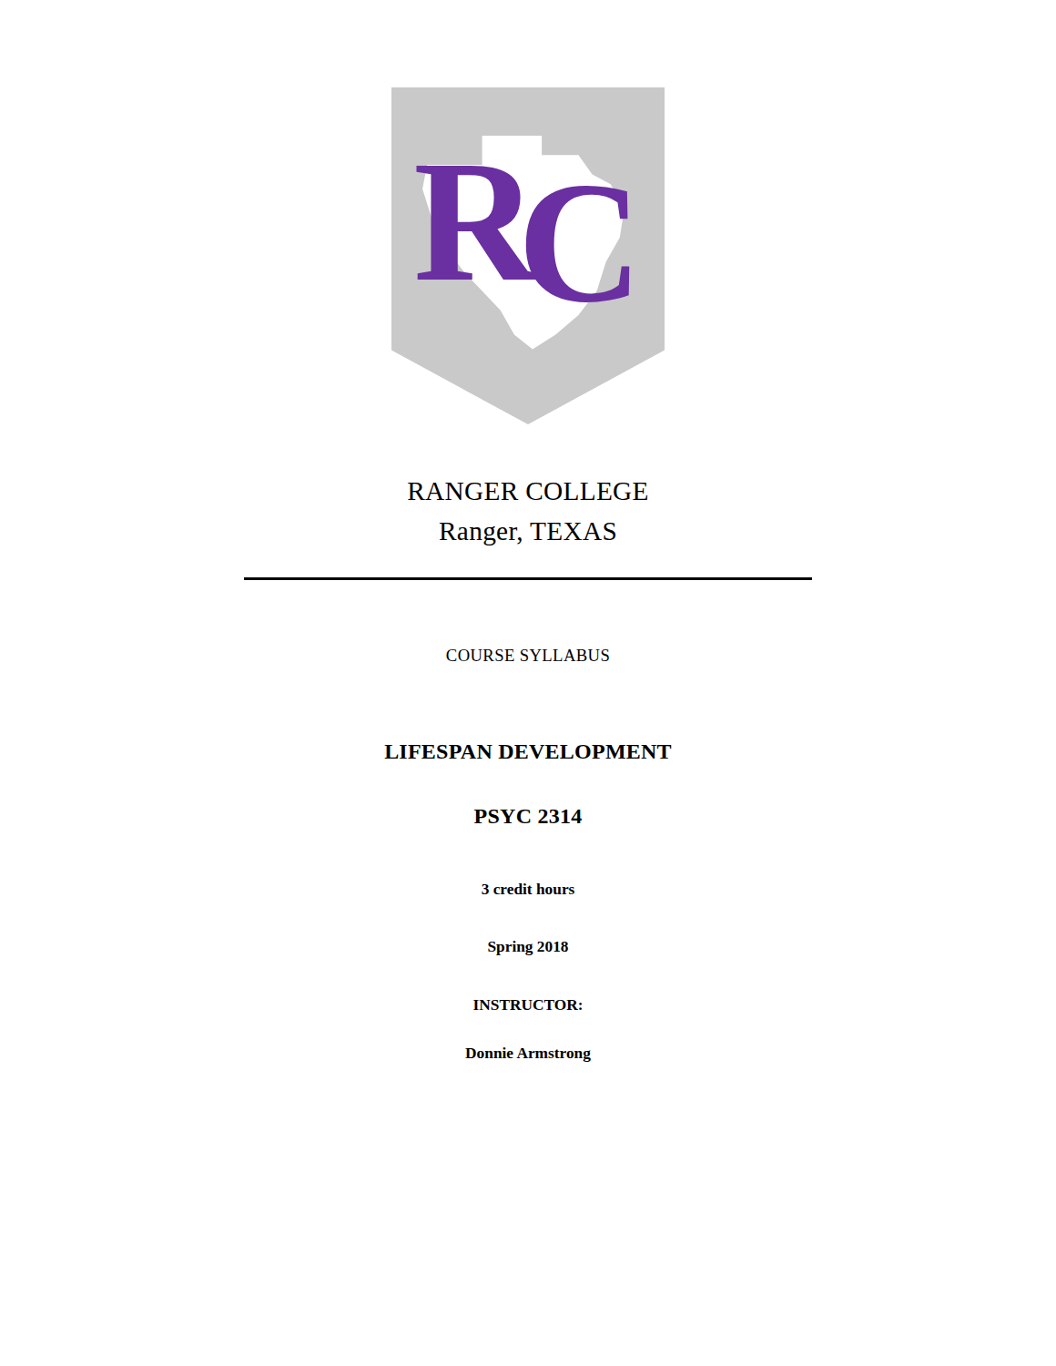RC
RANGER COLLEGE
Ranger, TEXAS
COURSE SYLLABUS
LIFESPAN DEVELOPMENT
PSYC 2314
3 credit hours
Spring 2018
INSTRUCTOR:
Donnie Armstrong